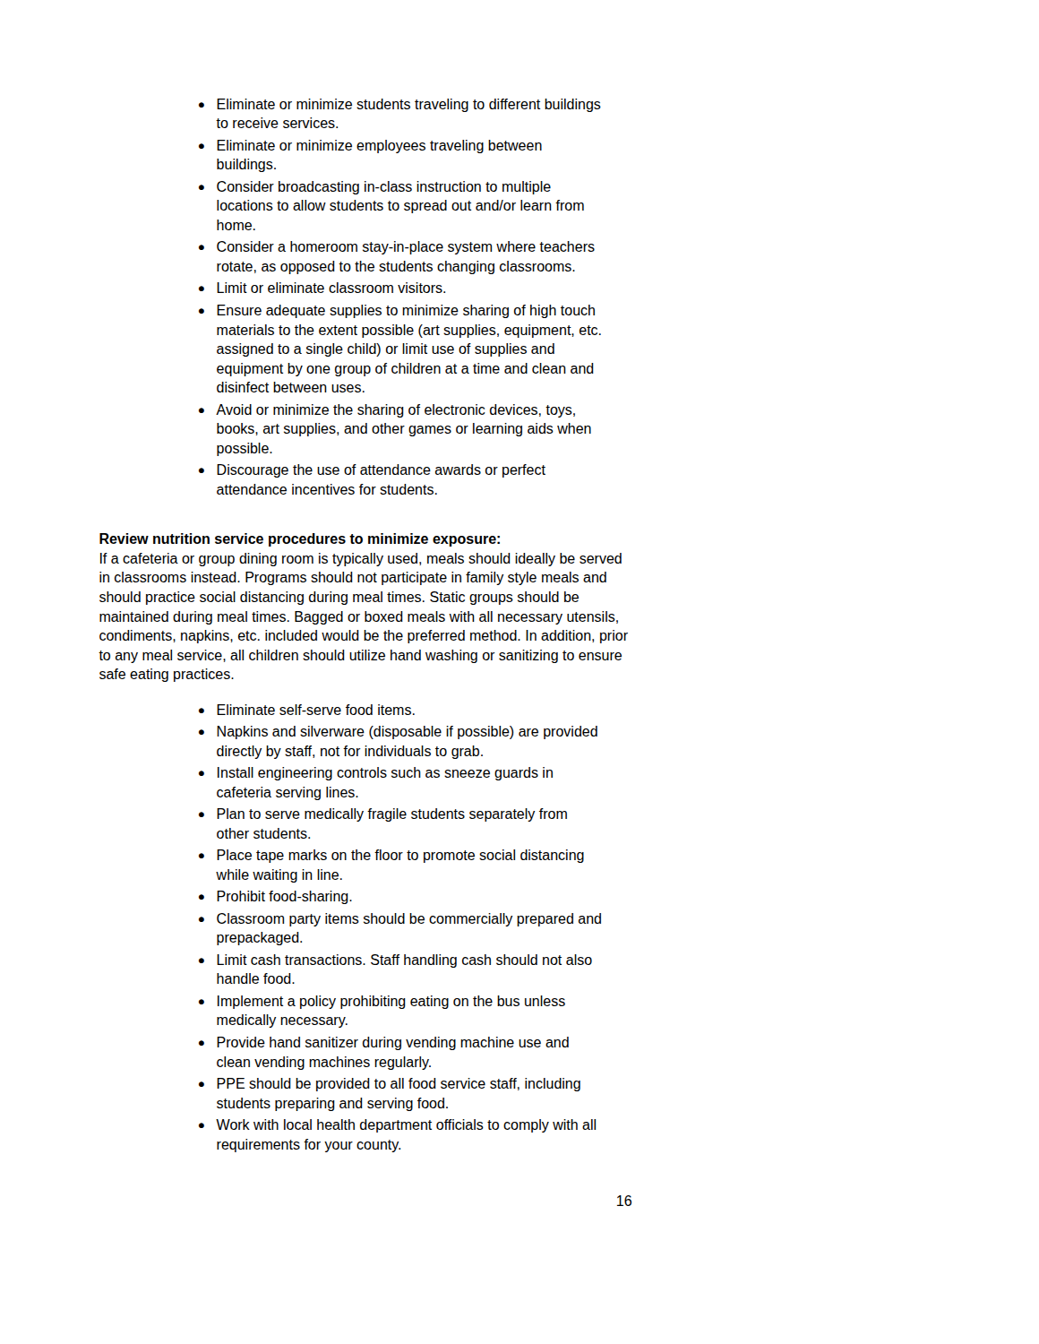Eliminate or minimize students traveling to different buildings to receive services.
Eliminate or minimize employees traveling between buildings.
Consider broadcasting in-class instruction to multiple locations to allow students to spread out and/or learn from home.
Consider a homeroom stay-in-place system where teachers rotate, as opposed to the students changing classrooms.
Limit or eliminate classroom visitors.
Ensure adequate supplies to minimize sharing of high touch materials to the extent possible (art supplies, equipment, etc. assigned to a single child) or limit use of supplies and equipment by one group of children at a time and clean and disinfect between uses.
Avoid or minimize the sharing of electronic devices, toys, books, art supplies, and other games or learning aids when possible.
Discourage the use of attendance awards or perfect attendance incentives for students.
Review nutrition service procedures to minimize exposure:
If a cafeteria or group dining room is typically used, meals should ideally be served in classrooms instead. Programs should not participate in family style meals and should practice social distancing during meal times. Static groups should be maintained during meal times. Bagged or boxed meals with all necessary utensils, condiments, napkins, etc. included would be the preferred method. In addition, prior to any meal service, all children should utilize hand washing or sanitizing to ensure safe eating practices.
Eliminate self-serve food items.
Napkins and silverware (disposable if possible) are provided directly by staff, not for individuals to grab.
Install engineering controls such as sneeze guards in cafeteria serving lines.
Plan to serve medically fragile students separately from other students.
Place tape marks on the floor to promote social distancing while waiting in line.
Prohibit food-sharing.
Classroom party items should be commercially prepared and prepackaged.
Limit cash transactions. Staff handling cash should not also handle food.
Implement a policy prohibiting eating on the bus unless medically necessary.
Provide hand sanitizer during vending machine use and clean vending machines regularly.
PPE should be provided to all food service staff, including students preparing and serving food.
Work with local health department officials to comply with all requirements for your county.
16